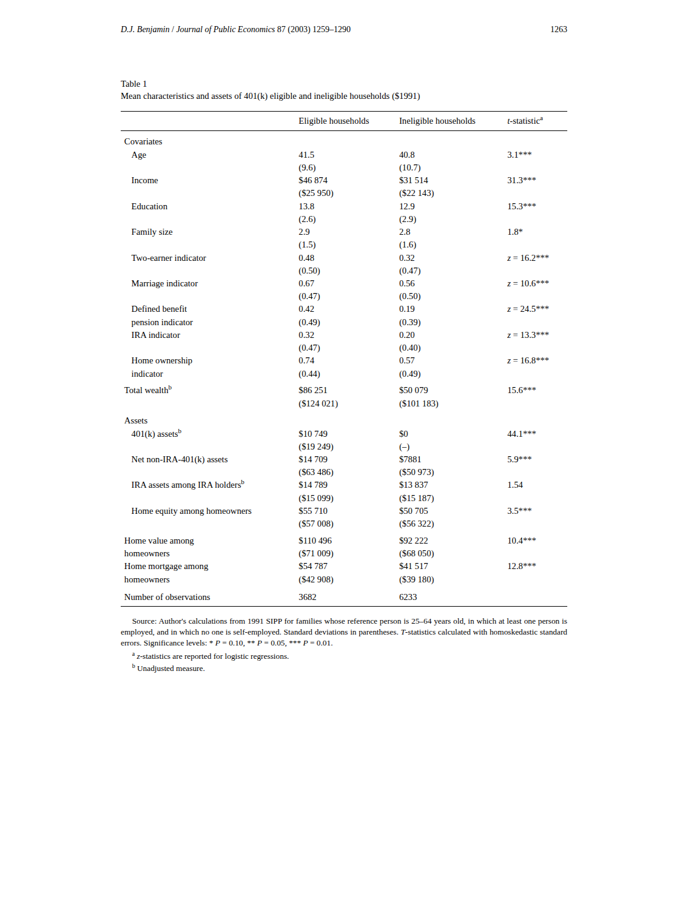D.J. Benjamin / Journal of Public Economics 87 (2003) 1259–1290 1263
Table 1 Mean characteristics and assets of 401(k) eligible and ineligible households ($1991)
| | Eligible households | Ineligible households | t -statistic a |
| --- | --- | --- | --- |
| Covariates |
| Age | 41.5 | 40.8 | 3.1*** |
| | (9.6) | (10.7) | |
| Income | $46 874 | $31 514 | 31.3*** |
| | ($25 950) | ($22 143) | |
| Education | 13.8 | 12.9 | 15.3*** |
| | (2.6) | (2.9) | |
| Family size | 2.9 | 2.8 | 1.8* |
| | (1.5) | (1.6) | |
| Two-earner indicator | 0.48 | 0.32 | z = 16.2*** |
| | (0.50) | (0.47) | |
| Marriage indicator | 0.67 | 0.56 | z = 10.6*** |
| | (0.47) | (0.50) | |
| Defined benefit | 0.42 | 0.19 | z = 24.5*** |
| pension indicator | (0.49) | (0.39) | |
| IRA indicator | 0.32 | 0.20 | z = 13.3*** |
| | (0.47) | (0.40) | |
| Home ownership | 0.74 | 0.57 | z = 16.8*** |
| indicator | (0.44) | (0.49) | |
| Total wealth b | $86 251 | $50 079 | 15.6*** |
| | ($124 021) | ($101 183) | |
| Assets |
| 401(k) assets b | $10 749 | $0 | 44.1*** |
| | ($19 249) | (–) | |
| Net non-IRA-401(k) assets | $14 709 | $7881 | 5.9*** |
| | ($63 486) | ($50 973) | |
| IRA assets among IRA holders b | $14 789 | $13 837 | 1.54 |
| | ($15 099) | ($15 187) | |
| Home equity among homeowners | $55 710 | $50 705 | 3.5*** |
| | ($57 008) | ($56 322) | |
| Home value among | $110 496 | $92 222 | 10.4*** |
| homeowners | ($71 009) | ($68 050) | |
| Home mortgage among | $54 787 | $41 517 | 12.8*** |
| homeowners | ($42 908) | ($39 180) | |
| Number of observations | 3682 | 6233 | |
Source: Author's calculations from 1991 SIPP for families whose reference person is 25–64 years old, in which at least one person is employed, and in which no one is self-employed. Standard deviations in parentheses. T-statistics calculated with homoskedastic standard errors. Significance levels: * P = 0.10, ** P = 0.05, *** P = 0.01.
a z-statistics are reported for logistic regressions.
b Unadjusted measure.